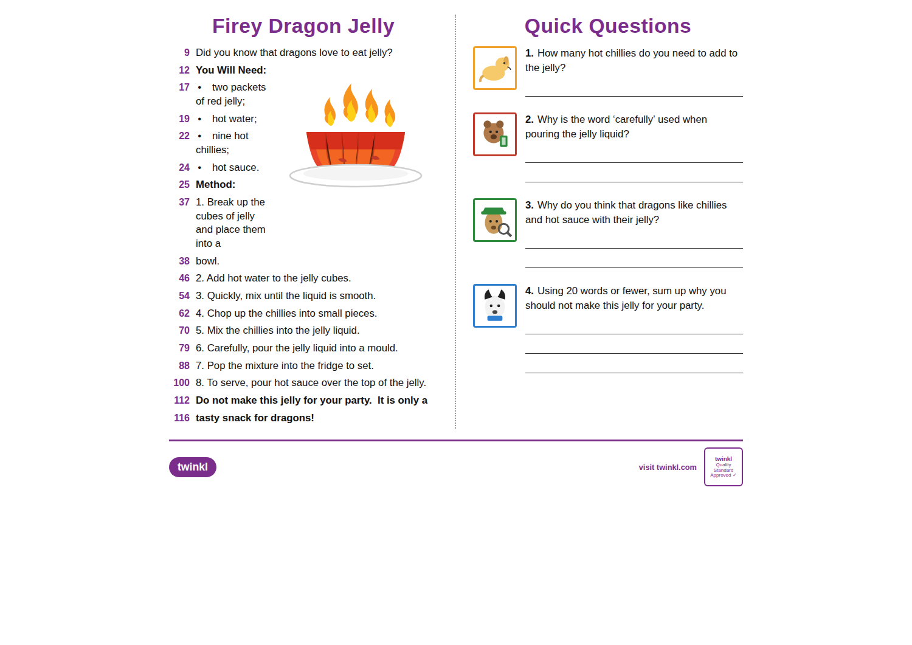Firey Dragon Jelly
9 Did you know that dragons love to eat jelly?
12 You Will Need:
17 two packets of red jelly;
19 hot water;
22 nine hot chillies;
24 hot sauce.
25 Method:
371. Break up the cubes of jelly and place them into a
38 bowl.
462. Add hot water to the jelly cubes.
543. Quickly, mix until the liquid is smooth.
624. Chop up the chillies into small pieces.
705. Mix the chillies into the jelly liquid.
796. Carefully, pour the jelly liquid into a mould.
887. Pop the mixture into the fridge to set.
1008. To serve, pour hot sauce over the top of the jelly.
112 Do not make this jelly for your party. It is only a
116 tasty snack for dragons!
Quick Questions
1. How many hot chillies do you need to add to the jelly?
2. Why is the word ‘carefully’ used when pouring the jelly liquid?
3. Why do you think that dragons like chillies and hot sauce with their jelly?
4. Using 20 words or fewer, sum up why you should not make this jelly for your party.
twinkl
visit twinkl.com
twinkl Quality Standard Approved ✓